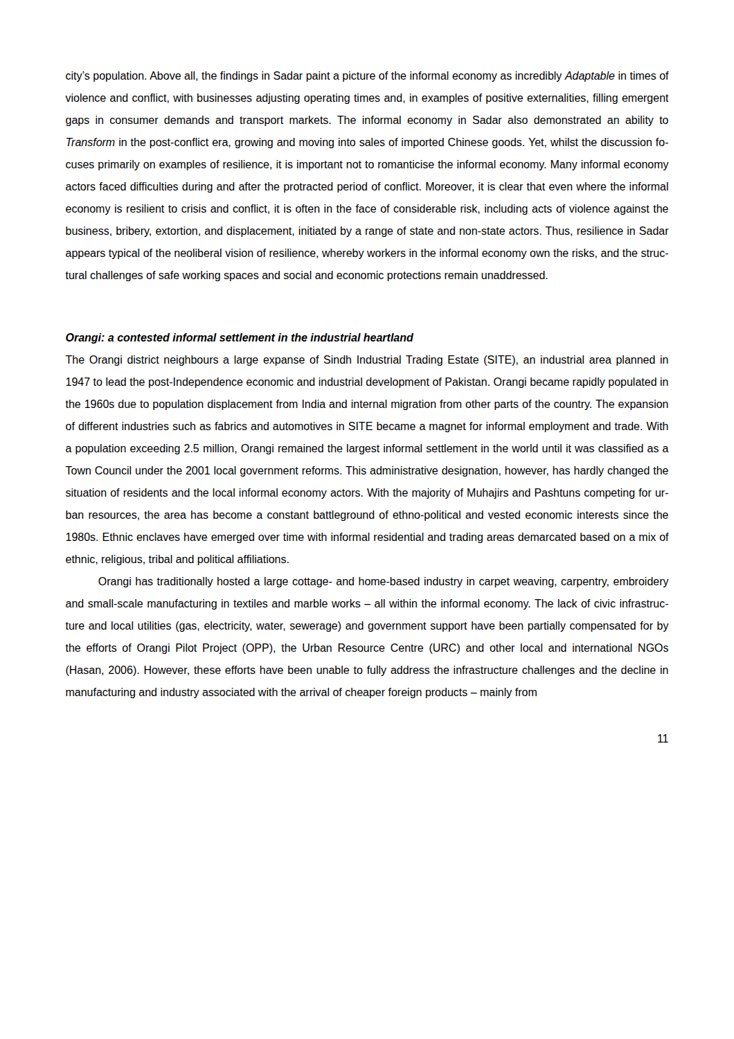city’s population. Above all, the findings in Sadar paint a picture of the informal economy as incredibly Adaptable in times of violence and conflict, with businesses adjusting operating times and, in examples of positive externalities, filling emergent gaps in consumer demands and transport markets. The informal economy in Sadar also demonstrated an ability to Transform in the post-conflict era, growing and moving into sales of imported Chinese goods. Yet, whilst the discussion focuses primarily on examples of resilience, it is important not to romanticise the informal economy. Many informal economy actors faced difficulties during and after the protracted period of conflict. Moreover, it is clear that even where the informal economy is resilient to crisis and conflict, it is often in the face of considerable risk, including acts of violence against the business, bribery, extortion, and displacement, initiated by a range of state and non-state actors. Thus, resilience in Sadar appears typical of the neoliberal vision of resilience, whereby workers in the informal economy own the risks, and the structural challenges of safe working spaces and social and economic protections remain unaddressed.
Orangi: a contested informal settlement in the industrial heartland
The Orangi district neighbours a large expanse of Sindh Industrial Trading Estate (SITE), an industrial area planned in 1947 to lead the post-Independence economic and industrial development of Pakistan. Orangi became rapidly populated in the 1960s due to population displacement from India and internal migration from other parts of the country. The expansion of different industries such as fabrics and automotives in SITE became a magnet for informal employment and trade. With a population exceeding 2.5 million, Orangi remained the largest informal settlement in the world until it was classified as a Town Council under the 2001 local government reforms. This administrative designation, however, has hardly changed the situation of residents and the local informal economy actors. With the majority of Muhajirs and Pashtuns competing for urban resources, the area has become a constant battleground of ethno-political and vested economic interests since the 1980s. Ethnic enclaves have emerged over time with informal residential and trading areas demarcated based on a mix of ethnic, religious, tribal and political affiliations.
Orangi has traditionally hosted a large cottage- and home-based industry in carpet weaving, carpentry, embroidery and small-scale manufacturing in textiles and marble works – all within the informal economy. The lack of civic infrastructure and local utilities (gas, electricity, water, sewerage) and government support have been partially compensated for by the efforts of Orangi Pilot Project (OPP), the Urban Resource Centre (URC) and other local and international NGOs (Hasan, 2006). However, these efforts have been unable to fully address the infrastructure challenges and the decline in manufacturing and industry associated with the arrival of cheaper foreign products – mainly from
11